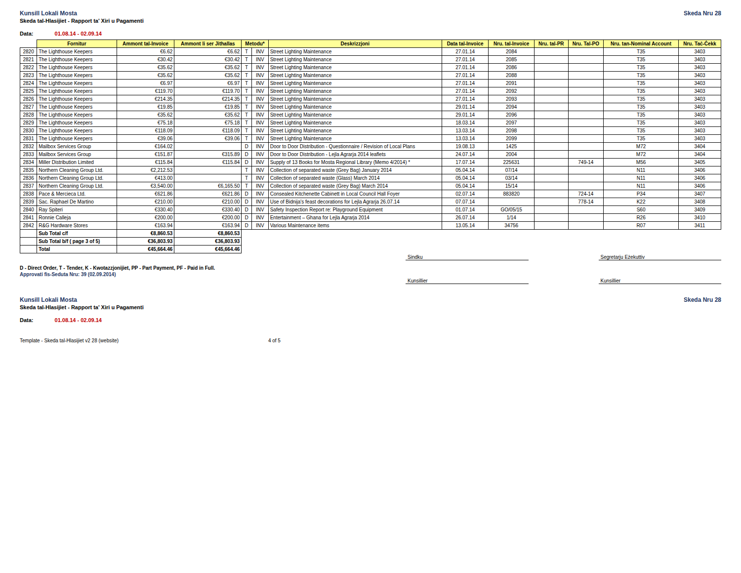Skeda Nru 28 Kunsill Lokali Mosta
Skeda tal-Hlasijiet - Rapport ta' Xiri u Pagamenti
Data: 01.08.14 - 02.09.14
| | Fornitur | Ammont tal-Invoice | Ammont li ser Jithallas | Metodu* | Deskrizzjoni | Data tal-Invoice | Nru. tal-Invoice | Nru. tal-PR | Nru. Tal-PO | Nru. tan-Nominal Account | Nru. Taċ-Ċekk |
| --- | --- | --- | --- | --- | --- | --- | --- | --- | --- | --- | --- |
| 2820 | The Lighthouse Keepers | €6.62 | €6.62 | T | INV | Street Lighting Maintenance | 27.01.14 | 2084 | | | T35 | 3403 |
| 2821 | The Lighthouse Keepers | €30.42 | €30.42 | T | INV | Street Lighting Maintenance | 27.01.14 | 2085 | | | T35 | 3403 |
| 2822 | The Lighthouse Keepers | €35.62 | €35.62 | T | INV | Street Lighting Maintenance | 27.01.14 | 2086 | | | T35 | 3403 |
| 2823 | The Lighthouse Keepers | €35.62 | €35.62 | T | INV | Street Lighting Maintenance | 27.01.14 | 2088 | | | T35 | 3403 |
| 2824 | The Lighthouse Keepers | €6.97 | €6.97 | T | INV | Street Lighting Maintenance | 27.01.14 | 2091 | | | T35 | 3403 |
| 2825 | The Lighthouse Keepers | €119.70 | €119.70 | T | INV | Street Lighting Maintenance | 27.01.14 | 2092 | | | T35 | 3403 |
| 2826 | The Lighthouse Keepers | €214.35 | €214.35 | T | INV | Street Lighting Maintenance | 27.01.14 | 2093 | | | T35 | 3403 |
| 2827 | The Lighthouse Keepers | €19.85 | €19.85 | T | INV | Street Lighting Maintenance | 29.01.14 | 2094 | | | T35 | 3403 |
| 2828 | The Lighthouse Keepers | €35.62 | €35.62 | T | INV | Street Lighting Maintenance | 29.01.14 | 2096 | | | T35 | 3403 |
| 2829 | The Lighthouse Keepers | €75.18 | €75.18 | T | INV | Street Lighting Maintenance | 18.03.14 | 2097 | | | T35 | 3403 |
| 2830 | The Lighthouse Keepers | €118.09 | €118.09 | T | INV | Street Lighting Maintenance | 13.03.14 | 2098 | | | T35 | 3403 |
| 2831 | The Lighthouse Keepers | €39.06 | €39.06 | T | INV | Street Lighting Maintenance | 13.03.14 | 2099 | | | T35 | 3403 |
| 2832 | Mailbox Services Group | €164.02 | | D | INV | Door to Door Distribution - Questionnaire / Revision of Local Plans | 19.08.13 | 1425 | | | M72 | 3404 |
| 2833 | Mailbox Services Group | €151.87 | €315.89 | D | INV | Door to Door Distribution - Lejla Agrarja 2014 leaflets | 24.07.14 | 2004 | | | M72 | 3404 |
| 2834 | Miller Distribution Limited | €115.84 | €115.84 | D | INV | Supply of 13 Books for Mosta Regional Library (Memo 4/2014) * | 17.07.14 | 225631 | | 749-14 | M56 | 3405 |
| 2835 | Northern Cleaning Group Ltd. | €2,212.53 | | T | INV | Collection of separated waste (Grey Bag) January 2014 | 05.04.14 | 07/14 | | | N11 | 3406 |
| 2836 | Northern Cleaning Group Ltd. | €413.00 | | T | INV | Collection of separated waste (Glass) March 2014 | 05.04.14 | 03/14 | | | N11 | 3406 |
| 2837 | Northern Cleaning Group Ltd. | €3,540.00 | €6,165.50 | T | INV | Collection of separated waste (Grey Bag) March 2014 | 05.04.14 | 15/14 | | | N11 | 3406 |
| 2838 | Pace & Mercieca Ltd. | €621.86 | €621.86 | D | INV | Consealed Kitchenette Cabinett in Local Council Hall Foyer | 02.07.14 | 883820 | | 724-14 | P34 | 3407 |
| 2839 | Sac. Raphael De Martino | €210.00 | €210.00 | D | INV | Use of Bidnija's feast decorations for Lejla Agrarja 26.07.14 | 07.07.14 | | | 778-14 | K22 | 3408 |
| 2840 | Ray Spiteri | €330.40 | €330.40 | D | INV | Safety Inspection Report re: Playground Equipment | 01.07.14 | GO/05/15 | | | S60 | 3409 |
| 2841 | Ronnie Calleja | €200.00 | €200.00 | D | INV | Entertainment – Ghana for Lejla Agrarja 2014 | 26.07.14 | 1/14 | | | R26 | 3410 |
| 2842 | R&G Hardware Stores | €163.94 | €163.94 | D | INV | Various Maintenance items | 13.05.14 | 34756 | | | R07 | 3411 |
| | Sub Total c/f | €8,860.53 | €8,860.53 | |
| | Sub Total b/f ( page 3 of 5) | €36,803.93 | €36,803.93 | |
| | Total | €45,664.46 | €45,664.46 | |
| | Sindku | | Segretarju Eżekuttiv |
D - Direct Order, T - Tender, K - Kwotazzjonijiet, PP - Part Payment, PF - Paid in Full.
Approvati fis-Seduta Nru: 39 (02.09.2014)
| | Kunsillier | | Kunsillier |
Skeda Nru 28 Kunsill Lokali Mosta
Skeda tal-Hlasijiet - Rapport ta' Xiri u Pagamenti
Data: 01.08.14 - 02.09.14
Template - Skeda tal-Hlasijiet v2 28 (website) 4 of 5